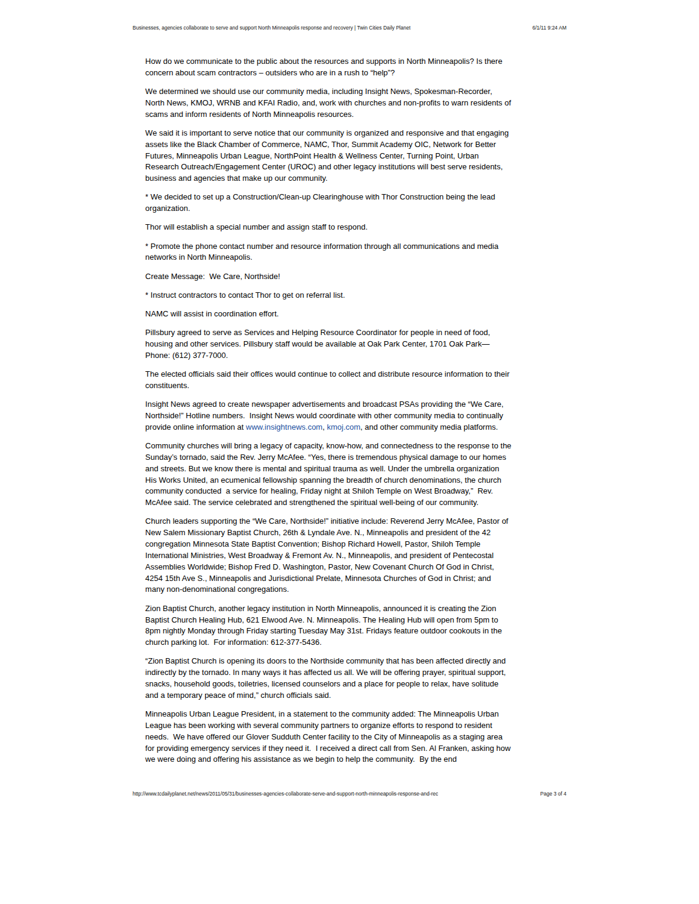Businesses, agencies collaborate to serve and support North Minneapolis response and recovery | Twin Cities Daily Planet
6/1/11 9:24 AM
How do we communicate to the public about the resources and supports in North Minneapolis? Is there concern about scam contractors – outsiders who are in a rush to “help”?
We determined we should use our community media, including Insight News, Spokesman-Recorder, North News, KMOJ, WRNB and KFAI Radio, and, work with churches and non-profits to warn residents of scams and inform residents of North Minneapolis resources.
We said it is important to serve notice that our community is organized and responsive and that engaging assets like the Black Chamber of Commerce, NAMC, Thor, Summit Academy OIC, Network for Better Futures, Minneapolis Urban League, NorthPoint Health & Wellness Center, Turning Point, Urban Research Outreach/Engagement Center (UROC) and other legacy institutions will best serve residents, business and agencies that make up our community.
* We decided to set up a Construction/Clean-up Clearinghouse with Thor Construction being the lead organization.
Thor will establish a special number and assign staff to respond.
* Promote the phone contact number and resource information through all communications and media networks in North Minneapolis.
Create Message: We Care, Northside!
* Instruct contractors to contact Thor to get on referral list.
NAMC will assist in coordination effort.
Pillsbury agreed to serve as Services and Helping Resource Coordinator for people in need of food, housing and other services. Pillsbury staff would be available at Oak Park Center, 1701 Oak Park—Phone: (612) 377-7000.
The elected officials said their offices would continue to collect and distribute resource information to their constituents.
Insight News agreed to create newspaper advertisements and broadcast PSAs providing the “We Care, Northside!” Hotline numbers. Insight News would coordinate with other community media to continually provide online information at www.insightnews.com, kmoj.com, and other community media platforms.
Community churches will bring a legacy of capacity, know-how, and connectedness to the response to the Sunday’s tornado, said the Rev. Jerry McAfee. “Yes, there is tremendous physical damage to our homes and streets. But we know there is mental and spiritual trauma as well. Under the umbrella organization His Works United, an ecumenical fellowship spanning the breadth of church denominations, the church community conducted a service for healing, Friday night at Shiloh Temple on West Broadway,” Rev. McAfee said. The service celebrated and strengthened the spiritual well-being of our community.
Church leaders supporting the “We Care, Northside!” initiative include: Reverend Jerry McAfee, Pastor of New Salem Missionary Baptist Church, 26th & Lyndale Ave. N., Minneapolis and president of the 42 congregation Minnesota State Baptist Convention; Bishop Richard Howell, Pastor, Shiloh Temple International Ministries, West Broadway & Fremont Av. N., Minneapolis, and president of Pentecostal Assemblies Worldwide; Bishop Fred D. Washington, Pastor, New Covenant Church Of God in Christ, 4254 15th Ave S., Minneapolis and Jurisdictional Prelate, Minnesota Churches of God in Christ; and many non-denominational congregations.
Zion Baptist Church, another legacy institution in North Minneapolis, announced it is creating the Zion Baptist Church Healing Hub, 621 Elwood Ave. N. Minneapolis. The Healing Hub will open from 5pm to 8pm nightly Monday through Friday starting Tuesday May 31st. Fridays feature outdoor cookouts in the church parking lot. For information: 612-377-5436.
“Zion Baptist Church is opening its doors to the Northside community that has been affected directly and indirectly by the tornado. In many ways it has affected us all. We will be offering prayer, spiritual support, snacks, household goods, toiletries, licensed counselors and a place for people to relax, have solitude and a temporary peace of mind,” church officials said.
Minneapolis Urban League President, in a statement to the community added: The Minneapolis Urban League has been working with several community partners to organize efforts to respond to resident needs. We have offered our Glover Sudduth Center facility to the City of Minneapolis as a staging area for providing emergency services if they need it. I received a direct call from Sen. Al Franken, asking how we were doing and offering his assistance as we begin to help the community. By the end
http://www.tcdailyplanet.net/news/2011/05/31/businesses-agencies-collaborate-serve-and-support-north-minneapolis-response-and-rec
Page 3 of 4